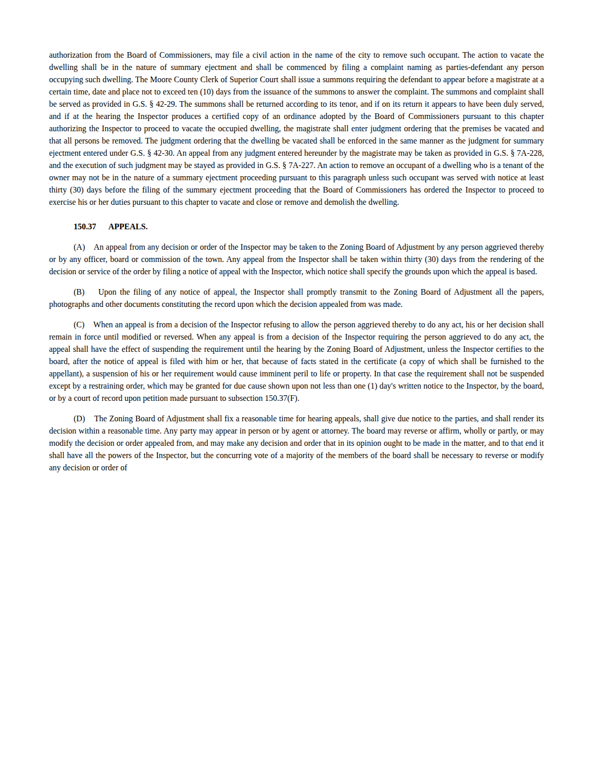authorization from the Board of Commissioners, may file a civil action in the name of the city to remove such occupant. The action to vacate the dwelling shall be in the nature of summary ejectment and shall be commenced by filing a complaint naming as parties-defendant any person occupying such dwelling. The Moore County Clerk of Superior Court shall issue a summons requiring the defendant to appear before a magistrate at a certain time, date and place not to exceed ten (10) days from the issuance of the summons to answer the complaint. The summons and complaint shall be served as provided in G.S. § 42-29. The summons shall be returned according to its tenor, and if on its return it appears to have been duly served, and if at the hearing the Inspector produces a certified copy of an ordinance adopted by the Board of Commissioners pursuant to this chapter authorizing the Inspector to proceed to vacate the occupied dwelling, the magistrate shall enter judgment ordering that the premises be vacated and that all persons be removed. The judgment ordering that the dwelling be vacated shall be enforced in the same manner as the judgment for summary ejectment entered under G.S. § 42-30. An appeal from any judgment entered hereunder by the magistrate may be taken as provided in G.S. § 7A-228, and the execution of such judgment may be stayed as provided in G.S. § 7A-227. An action to remove an occupant of a dwelling who is a tenant of the owner may not be in the nature of a summary ejectment proceeding pursuant to this paragraph unless such occupant was served with notice at least thirty (30) days before the filing of the summary ejectment proceeding that the Board of Commissioners has ordered the Inspector to proceed to exercise his or her duties pursuant to this chapter to vacate and close or remove and demolish the dwelling.
150.37 APPEALS.
(A) An appeal from any decision or order of the Inspector may be taken to the Zoning Board of Adjustment by any person aggrieved thereby or by any officer, board or commission of the town. Any appeal from the Inspector shall be taken within thirty (30) days from the rendering of the decision or service of the order by filing a notice of appeal with the Inspector, which notice shall specify the grounds upon which the appeal is based.
(B) Upon the filing of any notice of appeal, the Inspector shall promptly transmit to the Zoning Board of Adjustment all the papers, photographs and other documents constituting the record upon which the decision appealed from was made.
(C) When an appeal is from a decision of the Inspector refusing to allow the person aggrieved thereby to do any act, his or her decision shall remain in force until modified or reversed. When any appeal is from a decision of the Inspector requiring the person aggrieved to do any act, the appeal shall have the effect of suspending the requirement until the hearing by the Zoning Board of Adjustment, unless the Inspector certifies to the board, after the notice of appeal is filed with him or her, that because of facts stated in the certificate (a copy of which shall be furnished to the appellant), a suspension of his or her requirement would cause imminent peril to life or property. In that case the requirement shall not be suspended except by a restraining order, which may be granted for due cause shown upon not less than one (1) day's written notice to the Inspector, by the board, or by a court of record upon petition made pursuant to subsection 150.37(F).
(D) The Zoning Board of Adjustment shall fix a reasonable time for hearing appeals, shall give due notice to the parties, and shall render its decision within a reasonable time. Any party may appear in person or by agent or attorney. The board may reverse or affirm, wholly or partly, or may modify the decision or order appealed from, and may make any decision and order that in its opinion ought to be made in the matter, and to that end it shall have all the powers of the Inspector, but the concurring vote of a majority of the members of the board shall be necessary to reverse or modify any decision or order of